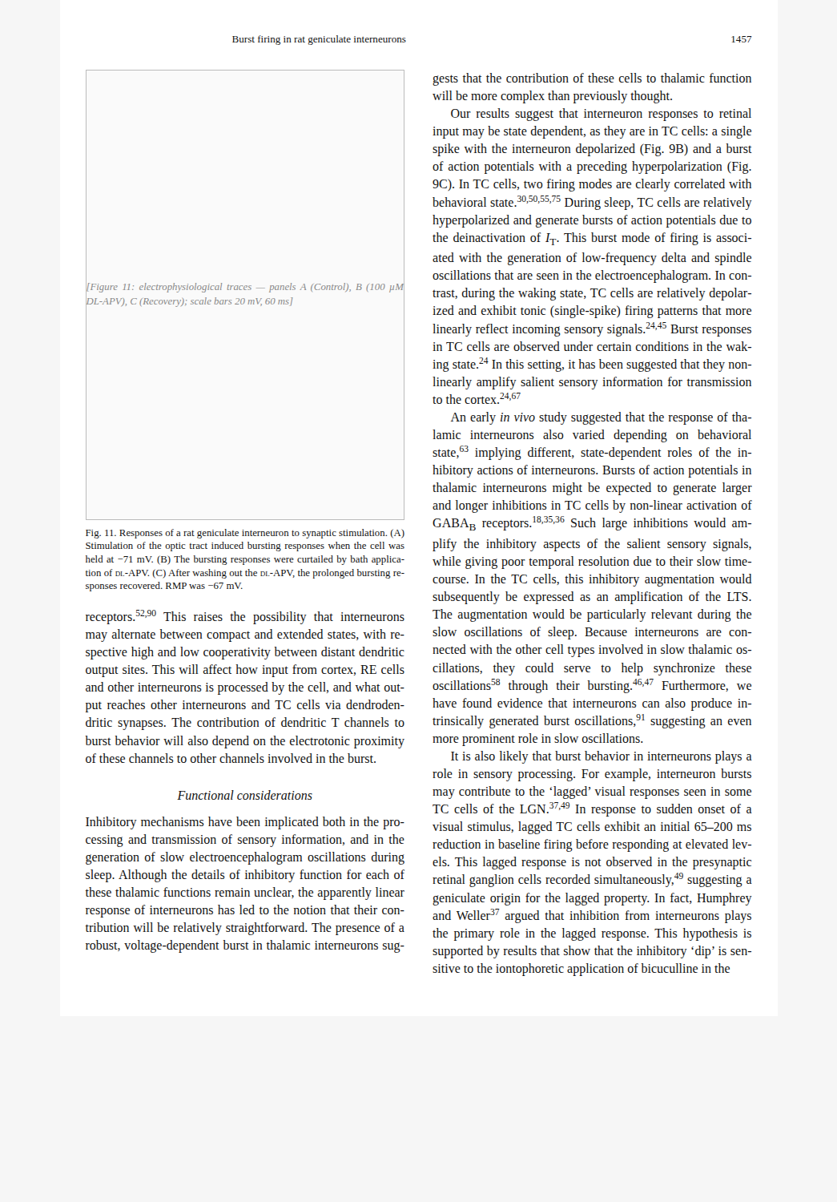Burst firing in rat geniculate interneurons 1457
[Figure 11: electrophysiological traces — panels A (Control), B (100 µM DL-APV), C (Recovery); scale bars 20 mV, 60 ms]
Fig. 11. Responses of a rat geniculate interneuron to synaptic stimulation. (A) Stimulation of the optic tract induced bursting responses when the cell was held at −71 mV. (B) The bursting responses were curtailed by bath application of dl-APV. (C) After washing out the dl-APV, the prolonged bursting responses recovered. RMP was −67 mV.
receptors.52,90 This raises the possibility that interneurons may alternate between compact and extended states, with respective high and low cooperativity between distant dendritic output sites. This will affect how input from cortex, RE cells and other interneurons is processed by the cell, and what output reaches other interneurons and TC cells via dendrodendritic synapses. The contribution of dendritic T channels to burst behavior will also depend on the electrotonic proximity of these channels to other channels involved in the burst.
Functional considerations
Inhibitory mechanisms have been implicated both in the processing and transmission of sensory information, and in the generation of slow electroencephalogram oscillations during sleep. Although the details of inhibitory function for each of these thalamic functions remain unclear, the apparently linear response of interneurons has led to the notion that their contribution will be relatively straightforward. The presence of a robust, voltage-dependent burst in thalamic interneurons suggests that the contribution of these cells to thalamic function will be more complex than previously thought.
Our results suggest that interneuron responses to retinal input may be state dependent, as they are in TC cells: a single spike with the interneuron depolarized (Fig. 9B) and a burst of action potentials with a preceding hyperpolarization (Fig. 9C). In TC cells, two firing modes are clearly correlated with behavioral state.30,50,55,75 During sleep, TC cells are relatively hyperpolarized and generate bursts of action potentials due to the deinactivation of IT. This burst mode of firing is associated with the generation of low-frequency delta and spindle oscillations that are seen in the electroencephalogram. In contrast, during the waking state, TC cells are relatively depolarized and exhibit tonic (single-spike) firing patterns that more linearly reflect incoming sensory signals.24,45 Burst responses in TC cells are observed under certain conditions in the waking state.24 In this setting, it has been suggested that they non-linearly amplify salient sensory information for transmission to the cortex.24,67
An early in vivo study suggested that the response of thalamic interneurons also varied depending on behavioral state,63 implying different, state-dependent roles of the inhibitory actions of interneurons. Bursts of action potentials in thalamic interneurons might be expected to generate larger and longer inhibitions in TC cells by non-linear activation of GABAB receptors.18,35,36 Such large inhibitions would amplify the inhibitory aspects of the salient sensory signals, while giving poor temporal resolution due to their slow time-course. In the TC cells, this inhibitory augmentation would subsequently be expressed as an amplification of the LTS. The augmentation would be particularly relevant during the slow oscillations of sleep. Because interneurons are connected with the other cell types involved in slow thalamic oscillations, they could serve to help synchronize these oscillations58 through their bursting.46,47 Furthermore, we have found evidence that interneurons can also produce intrinsically generated burst oscillations,91 suggesting an even more prominent role in slow oscillations.
It is also likely that burst behavior in interneurons plays a role in sensory processing. For example, interneuron bursts may contribute to the ‘lagged’ visual responses seen in some TC cells of the LGN.37,49 In response to sudden onset of a visual stimulus, lagged TC cells exhibit an initial 65–200 ms reduction in baseline firing before responding at elevated levels. This lagged response is not observed in the presynaptic retinal ganglion cells recorded simultaneously,49 suggesting a geniculate origin for the lagged property. In fact, Humphrey and Weller37 argued that inhibition from interneurons plays the primary role in the lagged response. This hypothesis is supported by results that show that the inhibitory ‘dip’ is sensitive to the iontophoretic application of bicuculline in the